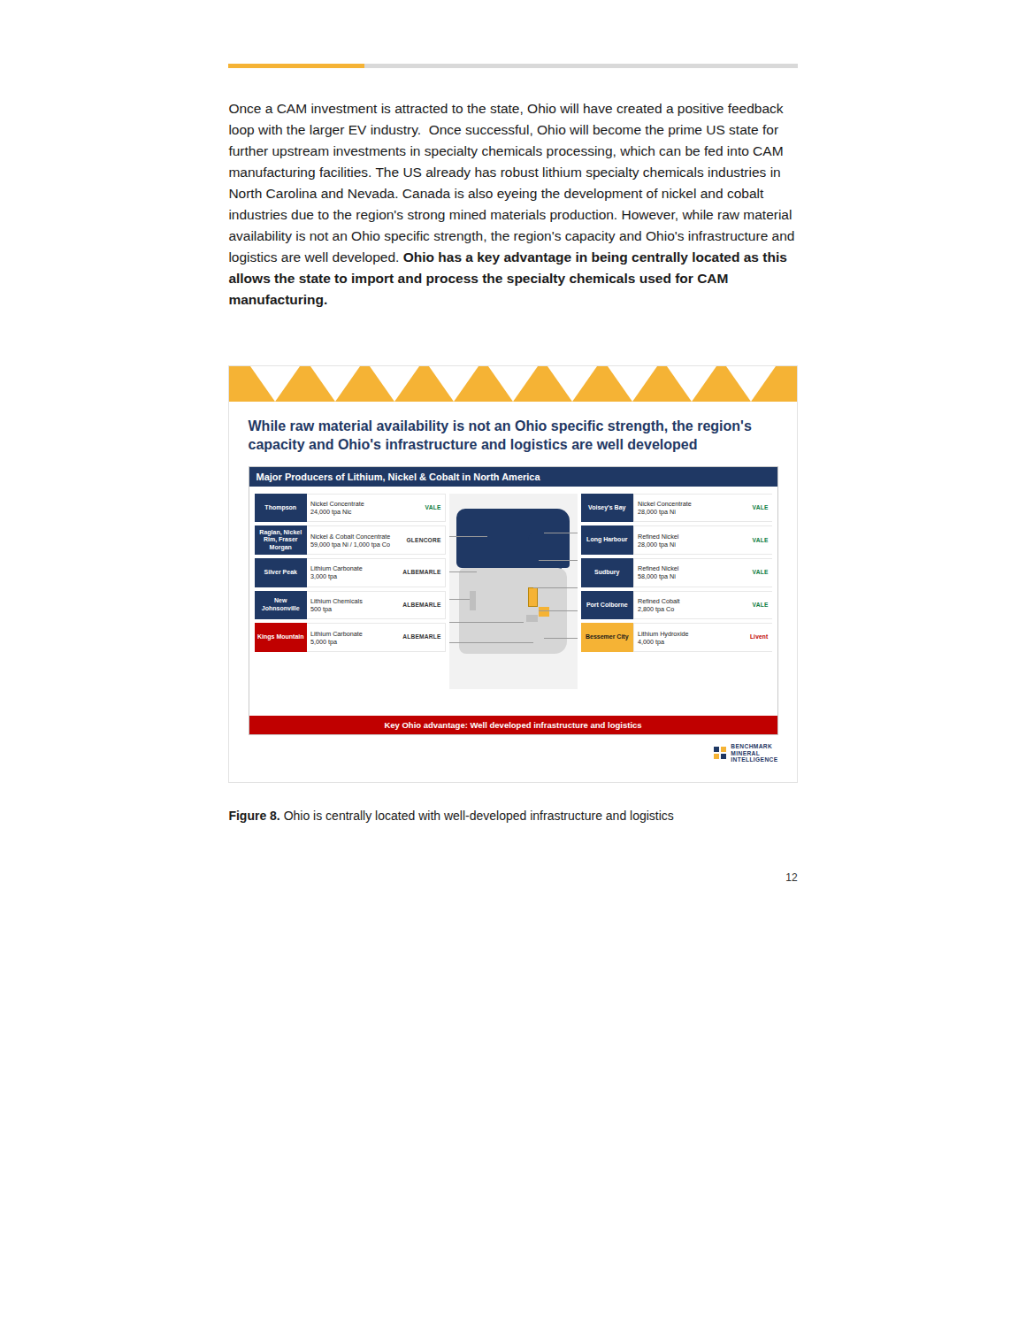Once a CAM investment is attracted to the state, Ohio will have created a positive feedback loop with the larger EV industry. Once successful, Ohio will become the prime US state for further upstream investments in specialty chemicals processing, which can be fed into CAM manufacturing facilities. The US already has robust lithium specialty chemicals industries in North Carolina and Nevada. Canada is also eyeing the development of nickel and cobalt industries due to the region's strong mined materials production. However, while raw material availability is not an Ohio specific strength, the region's capacity and Ohio's infrastructure and logistics are well developed. Ohio has a key advantage in being centrally located as this allows the state to import and process the specialty chemicals used for CAM manufacturing.
While raw material availability is not an Ohio specific strength, the region's capacity and Ohio's infrastructure and logistics are well developed
Major Producers of Lithium, Nickel & Cobalt in North America
Thompson
Nickel Concentrate
24,000 tpa Nic
VALE
Raglan, Nickel Rim, Fraser Morgan
Nickel & Cobalt Concentrate
59,000 tpa Ni / 1,000 tpa Co
GLENCORE
Silver Peak
Lithium Carbonate
3,000 tpa
ALBEMARLE
New Johnsonville
Lithium Chemicals
500 tpa
ALBEMARLE
Kings Mountain
Lithium Carbonate
5,000 tpa
ALBEMARLE
Voisey's Bay
Nickel Concentrate
28,000 tpa Ni
VALE
Long Harbour
Refined Nickel
28,000 tpa Ni
VALE
Sudbury
Refined Nickel
58,000 tpa Ni
VALE
Port Colborne
Refined Cobalt
2,800 tpa Co
VALE
Bessemer City
Lithium Hydroxide
4,000 tpa
Livent
Key Ohio advantage: Well developed infrastructure and logistics
BENCHMARK
MINERAL
INTELLIGENCE
Figure 8. Ohio is centrally located with well-developed infrastructure and logistics
12